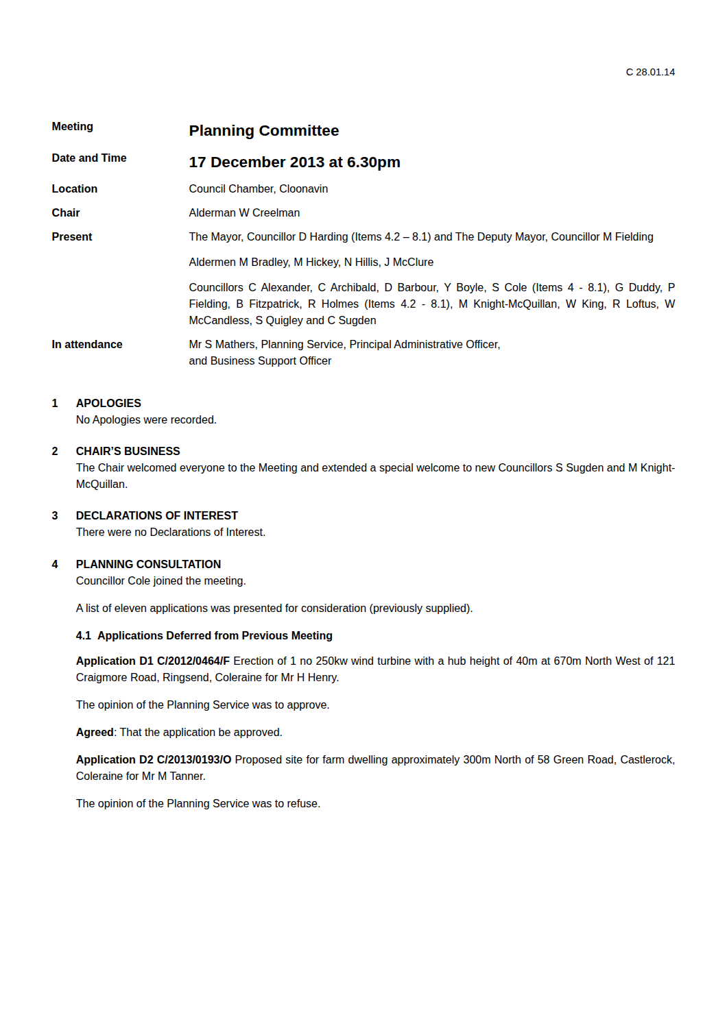C 28.01.14
| Meeting | Planning Committee |
| Date and Time | 17 December 2013 at 6.30pm |
| Location | Council Chamber, Cloonavin |
| Chair | Alderman W Creelman |
| Present | The Mayor, Councillor D Harding (Items 4.2 – 8.1) and The Deputy Mayor, Councillor M Fielding Aldermen M Bradley, M Hickey, N Hillis, J McClure Councillors C Alexander, C Archibald, D Barbour, Y Boyle, S Cole (Items 4 - 8.1), G Duddy, P Fielding, B Fitzpatrick, R Holmes (Items 4.2 - 8.1), M Knight-McQuillan, W King, R Loftus, W McCandless, S Quigley and C Sugden |
| In attendance | Mr S Mathers, Planning Service, Principal Administrative Officer, and Business Support Officer |
1
Apologies
No Apologies were recorded.
2
Chair’s Business
The Chair welcomed everyone to the Meeting and extended a special welcome to new Councillors S Sugden and M Knight-McQuillan.
3
Declarations of Interest
There were no Declarations of Interest.
4
Planning Consultation
Councillor Cole joined the meeting.
A list of eleven applications was presented for consideration (previously supplied).
4.1 Applications Deferred from Previous Meeting
Application D1 C/2012/0464/F Erection of 1 no 250kw wind turbine with a hub height of 40m at 670m North West of 121 Craigmore Road, Ringsend, Coleraine for Mr H Henry.
The opinion of the Planning Service was to approve.
Agreed: That the application be approved.
Application D2 C/2013/0193/O Proposed site for farm dwelling approximately 300m North of 58 Green Road, Castlerock, Coleraine for Mr M Tanner.
The opinion of the Planning Service was to refuse.